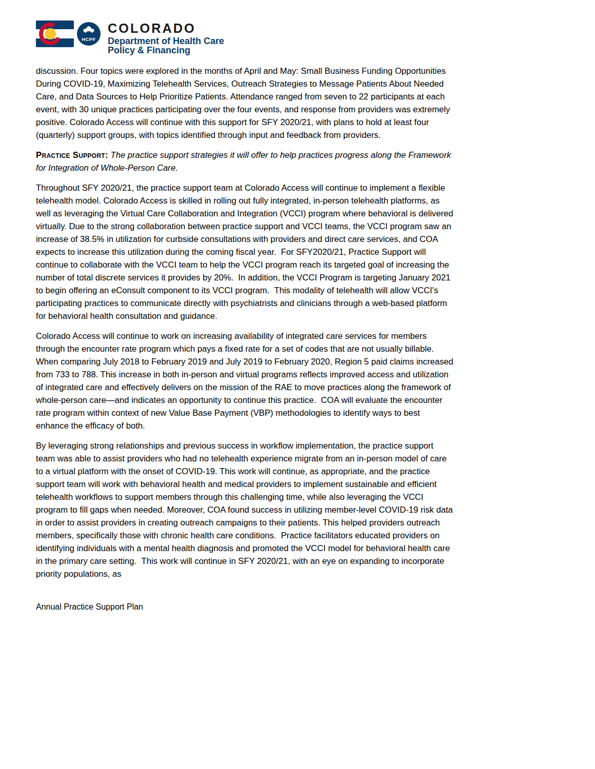HCPF
COLORADO
Department of Health Care
Policy & Financing
discussion. Four topics were explored in the months of April and May: Small Business Funding Opportunities During COVID-19, Maximizing Telehealth Services, Outreach Strategies to Message Patients About Needed Care, and Data Sources to Help Prioritize Patients. Attendance ranged from seven to 22 participants at each event, with 30 unique practices participating over the four events, and response from providers was extremely positive. Colorado Access will continue with this support for SFY 2020/21, with plans to hold at least four (quarterly) support groups, with topics identified through input and feedback from providers.
Practice Support: The practice support strategies it will offer to help practices progress along the Framework for Integration of Whole-Person Care.
Throughout SFY 2020/21, the practice support team at Colorado Access will continue to implement a flexible telehealth model. Colorado Access is skilled in rolling out fully integrated, in-person telehealth platforms, as well as leveraging the Virtual Care Collaboration and Integration (VCCI) program where behavioral is delivered virtually. Due to the strong collaboration between practice support and VCCI teams, the VCCI program saw an increase of 38.5% in utilization for curbside consultations with providers and direct care services, and COA expects to increase this utilization during the coming fiscal year. For SFY2020/21, Practice Support will continue to collaborate with the VCCI team to help the VCCI program reach its targeted goal of increasing the number of total discrete services it provides by 20%. In addition, the VCCI Program is targeting January 2021 to begin offering an eConsult component to its VCCI program. This modality of telehealth will allow VCCI's participating practices to communicate directly with psychiatrists and clinicians through a web-based platform for behavioral health consultation and guidance.
Colorado Access will continue to work on increasing availability of integrated care services for members through the encounter rate program which pays a fixed rate for a set of codes that are not usually billable. When comparing July 2018 to February 2019 and July 2019 to February 2020, Region 5 paid claims increased from 733 to 788. This increase in both in-person and virtual programs reflects improved access and utilization of integrated care and effectively delivers on the mission of the RAE to move practices along the framework of whole-person care—and indicates an opportunity to continue this practice. COA will evaluate the encounter rate program within context of new Value Base Payment (VBP) methodologies to identify ways to best enhance the efficacy of both.
By leveraging strong relationships and previous success in workflow implementation, the practice support team was able to assist providers who had no telehealth experience migrate from an in-person model of care to a virtual platform with the onset of COVID-19. This work will continue, as appropriate, and the practice support team will work with behavioral health and medical providers to implement sustainable and efficient telehealth workflows to support members through this challenging time, while also leveraging the VCCI program to fill gaps when needed. Moreover, COA found success in utilizing member-level COVID-19 risk data in order to assist providers in creating outreach campaigns to their patients. This helped providers outreach members, specifically those with chronic health care conditions. Practice facilitators educated providers on identifying individuals with a mental health diagnosis and promoted the VCCI model for behavioral health care in the primary care setting. This work will continue in SFY 2020/21, with an eye on expanding to incorporate priority populations, as
Annual Practice Support Plan